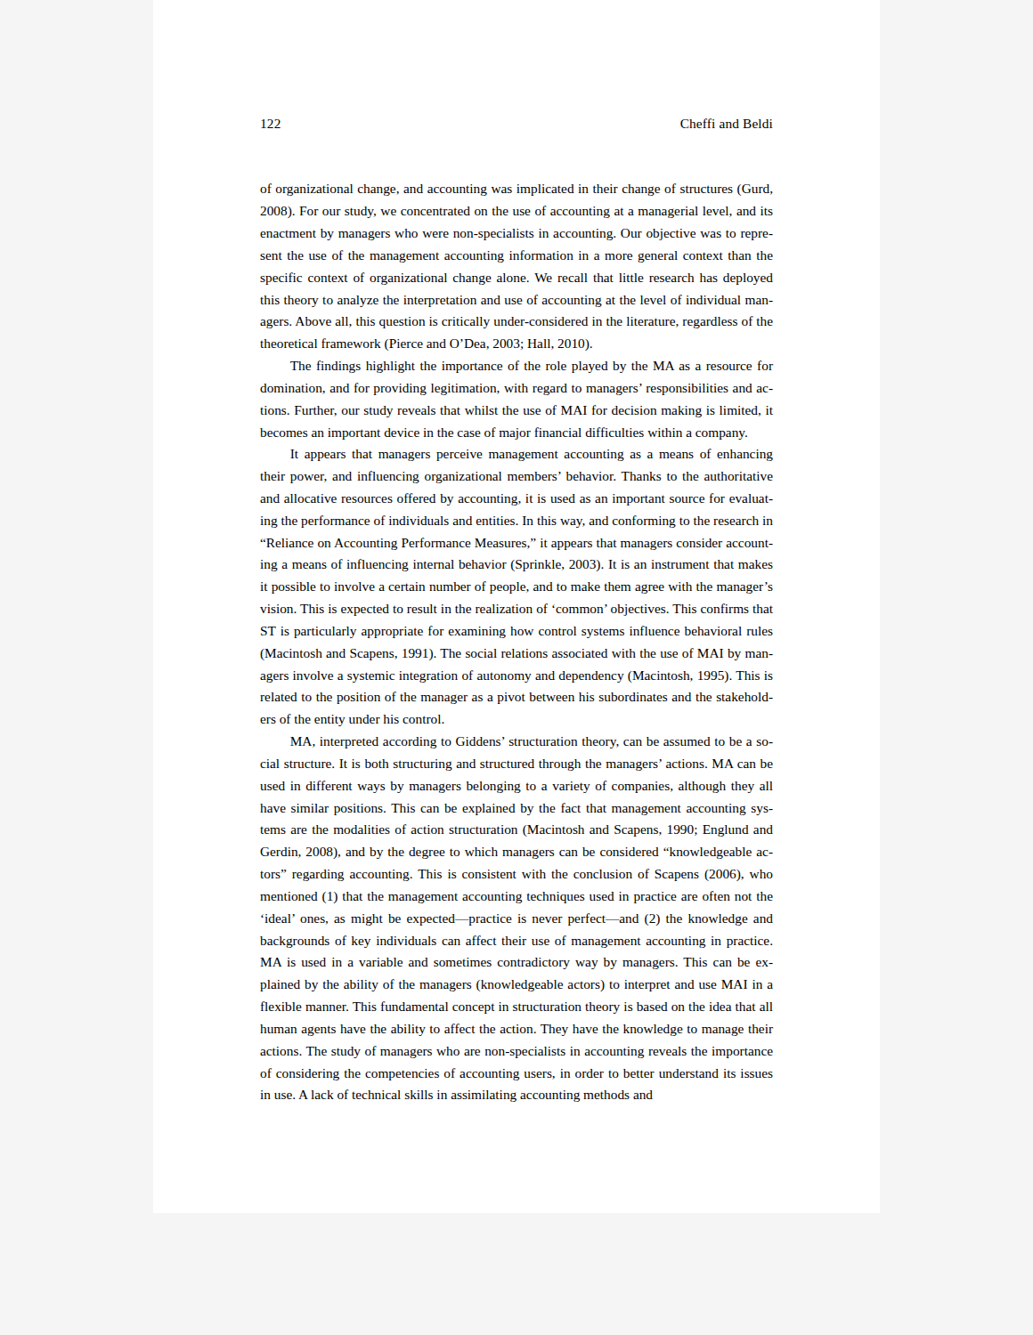122 Cheffi and Beldi
of organizational change, and accounting was implicated in their change of structures (Gurd, 2008). For our study, we concentrated on the use of accounting at a managerial level, and its enactment by managers who were non-specialists in accounting. Our objective was to represent the use of the management accounting information in a more general context than the specific context of organizational change alone. We recall that little research has deployed this theory to analyze the interpretation and use of accounting at the level of individual managers. Above all, this question is critically under-considered in the literature, regardless of the theoretical framework (Pierce and O’Dea, 2003; Hall, 2010).
The findings highlight the importance of the role played by the MA as a resource for domination, and for providing legitimation, with regard to managers’ responsibilities and actions. Further, our study reveals that whilst the use of MAI for decision making is limited, it becomes an important device in the case of major financial difficulties within a company.
It appears that managers perceive management accounting as a means of enhancing their power, and influencing organizational members’ behavior. Thanks to the authoritative and allocative resources offered by accounting, it is used as an important source for evaluating the performance of individuals and entities. In this way, and conforming to the research in “Reliance on Accounting Performance Measures,” it appears that managers consider accounting a means of influencing internal behavior (Sprinkle, 2003). It is an instrument that makes it possible to involve a certain number of people, and to make them agree with the manager’s vision. This is expected to result in the realization of ‘common’ objectives. This confirms that ST is particularly appropriate for examining how control systems influence behavioral rules (Macintosh and Scapens, 1991). The social relations associated with the use of MAI by managers involve a systemic integration of autonomy and dependency (Macintosh, 1995). This is related to the position of the manager as a pivot between his subordinates and the stakeholders of the entity under his control.
MA, interpreted according to Giddens’ structuration theory, can be assumed to be a social structure. It is both structuring and structured through the managers’ actions. MA can be used in different ways by managers belonging to a variety of companies, although they all have similar positions. This can be explained by the fact that management accounting systems are the modalities of action structuration (Macintosh and Scapens, 1990; Englund and Gerdin, 2008), and by the degree to which managers can be considered “knowledgeable actors” regarding accounting. This is consistent with the conclusion of Scapens (2006), who mentioned (1) that the management accounting techniques used in practice are often not the ‘ideal’ ones, as might be expected—practice is never perfect—and (2) the knowledge and backgrounds of key individuals can affect their use of management accounting in practice. MA is used in a variable and sometimes contradictory way by managers. This can be explained by the ability of the managers (knowledgeable actors) to interpret and use MAI in a flexible manner. This fundamental concept in structuration theory is based on the idea that all human agents have the ability to affect the action. They have the knowledge to manage their actions. The study of managers who are non-specialists in accounting reveals the importance of considering the competencies of accounting users, in order to better understand its issues in use. A lack of technical skills in assimilating accounting methods and